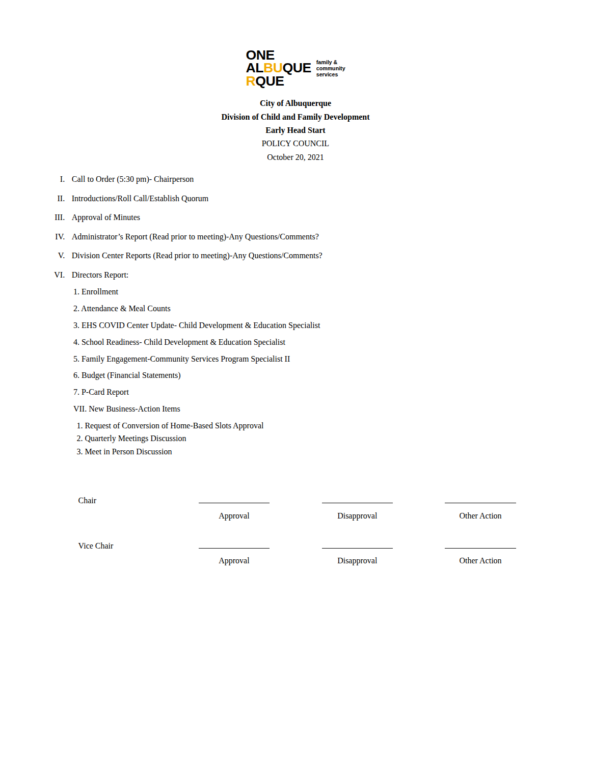ONE
AL BU QUE
RQU E
family &
community
services
City of Albuquerque
Division of Child and Family Development
Early Head Start
POLICY COUNCIL
October 20, 2021
Call to Order (5:30 pm)- Chairperson
Introductions/Roll Call/Establish Quorum
Approval of Minutes
Administrator’s Report (Read prior to meeting)-Any Questions/Comments?
Division Center Reports (Read prior to meeting)-Any Questions/Comments?
Directors Report:
1. Enrollment
2. Attendance & Meal Counts
3. EHS COVID Center Update- Child Development & Education Specialist
4. School Readiness- Child Development & Education Specialist
5. Family Engagement-Community Services Program Specialist II
6. Budget (Financial Statements)
7. P-Card Report
VII. New Business-Action Items
Request of Conversion of Home-Based Slots Approval
Quarterly Meetings Discussion
Meet in Person Discussion
| Chair | | | |
| | Approval | Disapproval | Other Action |
| Vice Chair | | | |
| | Approval | Disapproval | Other Action |